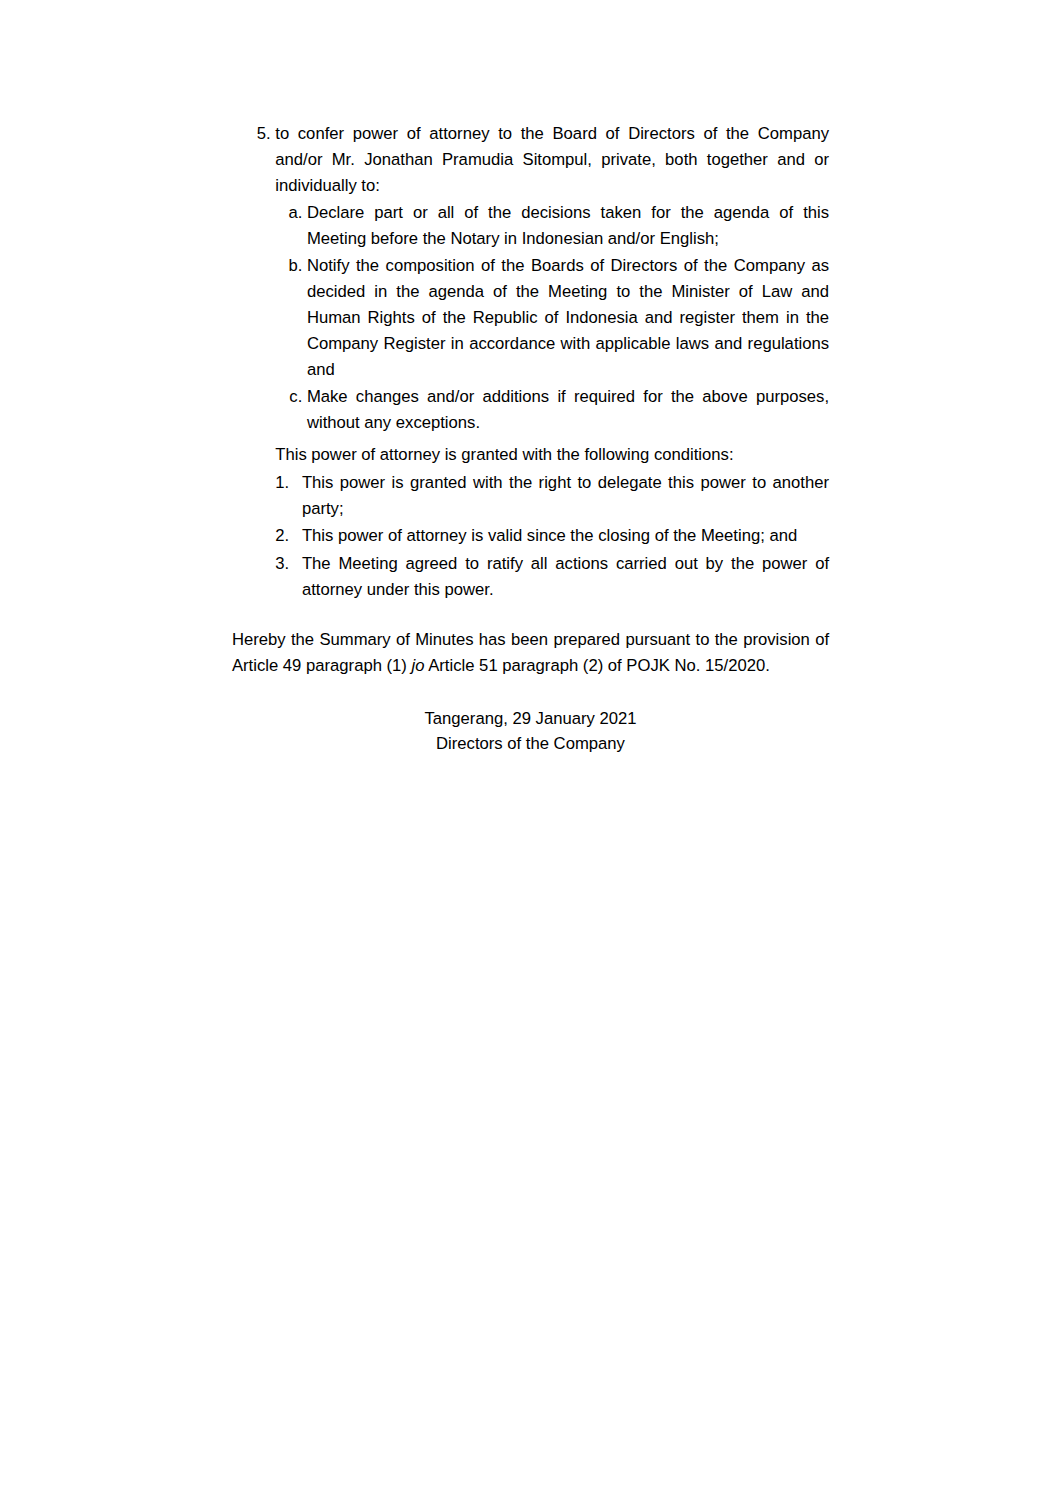to confer power of attorney to the Board of Directors of the Company and/or Mr. Jonathan Pramudia Sitompul, private, both together and or individually to:
Declare part or all of the decisions taken for the agenda of this Meeting before the Notary in Indonesian and/or English;
Notify the composition of the Boards of Directors of the Company as decided in the agenda of the Meeting to the Minister of Law and Human Rights of the Republic of Indonesia and register them in the Company Register in accordance with applicable laws and regulations and
Make changes and/or additions if required for the above purposes, without any exceptions.
This power of attorney is granted with the following conditions:
This power is granted with the right to delegate this power to another party;
This power of attorney is valid since the closing of the Meeting; and
The Meeting agreed to ratify all actions carried out by the power of attorney under this power.
Hereby the Summary of Minutes has been prepared pursuant to the provision of Article 49 paragraph (1) jo Article 51 paragraph (2) of POJK No. 15/2020.
Tangerang, 29 January 2021
Directors of the Company